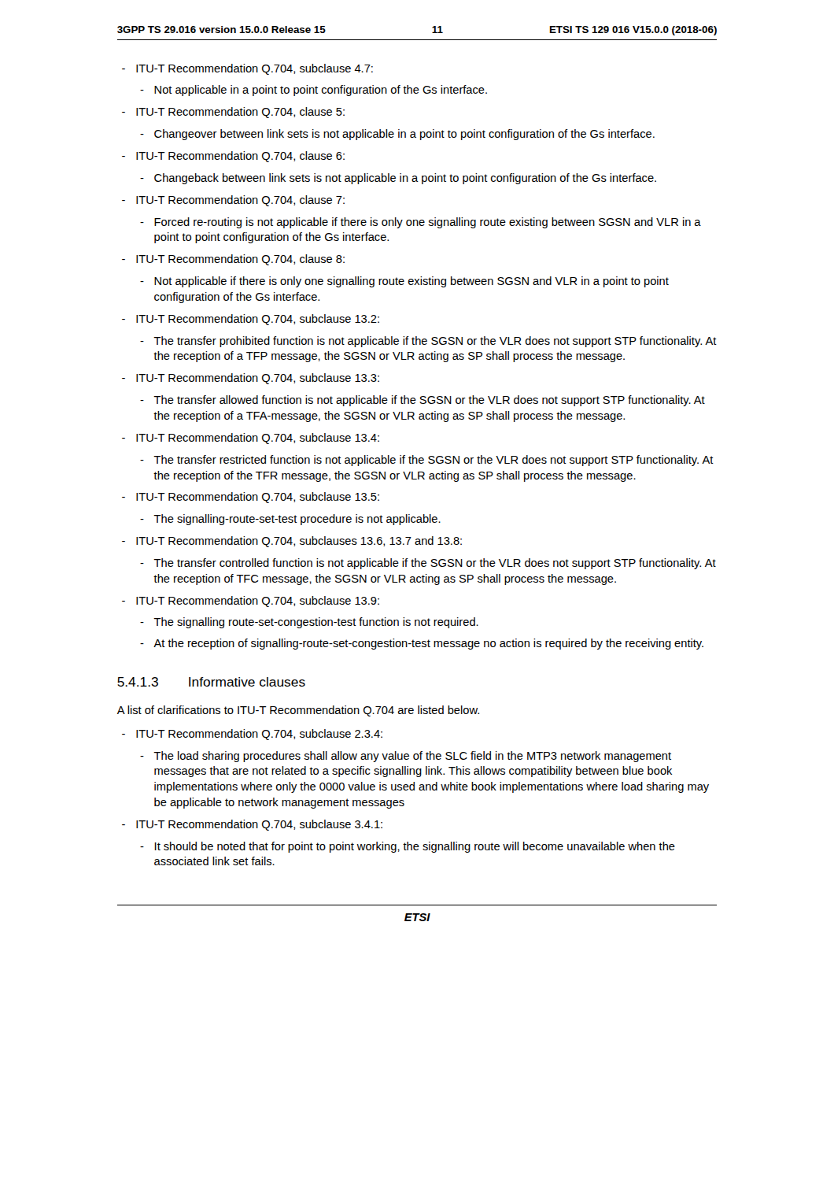3GPP TS 29.016 version 15.0.0 Release 15 11 ETSI TS 129 016 V15.0.0 (2018-06)
ITU-T Recommendation Q.704, subclause 4.7:
Not applicable in a point to point configuration of the Gs interface.
ITU-T Recommendation Q.704, clause 5:
Changeover between link sets is not applicable in a point to point configuration of the Gs interface.
ITU-T Recommendation Q.704, clause 6:
Changeback between link sets is not applicable in a point to point configuration of the Gs interface.
ITU-T Recommendation Q.704, clause 7:
Forced re-routing is not applicable if there is only one signalling route existing between SGSN and VLR in a point to point configuration of the Gs interface.
ITU-T Recommendation Q.704, clause 8:
Not applicable if there is only one signalling route existing between SGSN and VLR in a point to point configuration of the Gs interface.
ITU-T Recommendation Q.704, subclause 13.2:
The transfer prohibited function is not applicable if the SGSN or the VLR does not support STP functionality. At the reception of a TFP message, the SGSN or VLR acting as SP shall process the message.
ITU-T Recommendation Q.704, subclause 13.3:
The transfer allowed function is not applicable if the SGSN or the VLR does not support STP functionality. At the reception of a TFA-message, the SGSN or VLR acting as SP shall process the message.
ITU-T Recommendation Q.704, subclause 13.4:
The transfer restricted function is not applicable if the SGSN or the VLR does not support STP functionality. At the reception of the TFR message, the SGSN or VLR acting as SP shall process the message.
ITU-T Recommendation Q.704, subclause 13.5:
The signalling-route-set-test procedure is not applicable.
ITU-T Recommendation Q.704, subclauses 13.6, 13.7 and 13.8:
The transfer controlled function is not applicable if the SGSN or the VLR does not support STP functionality. At the reception of TFC message, the SGSN or VLR acting as SP shall process the message.
ITU-T Recommendation Q.704, subclause 13.9:
The signalling route-set-congestion-test function is not required.
At the reception of signalling-route-set-congestion-test message no action is required by the receiving entity.
5.4.1.3 Informative clauses
A list of clarifications to ITU-T Recommendation Q.704 are listed below.
ITU-T Recommendation Q.704, subclause 2.3.4:
The load sharing procedures shall allow any value of the SLC field in the MTP3 network management messages that are not related to a specific signalling link. This allows compatibility between blue book implementations where only the 0000 value is used and white book implementations where load sharing may be applicable to network management messages
ITU-T Recommendation Q.704, subclause 3.4.1:
It should be noted that for point to point working, the signalling route will become unavailable when the associated link set fails.
ETSI